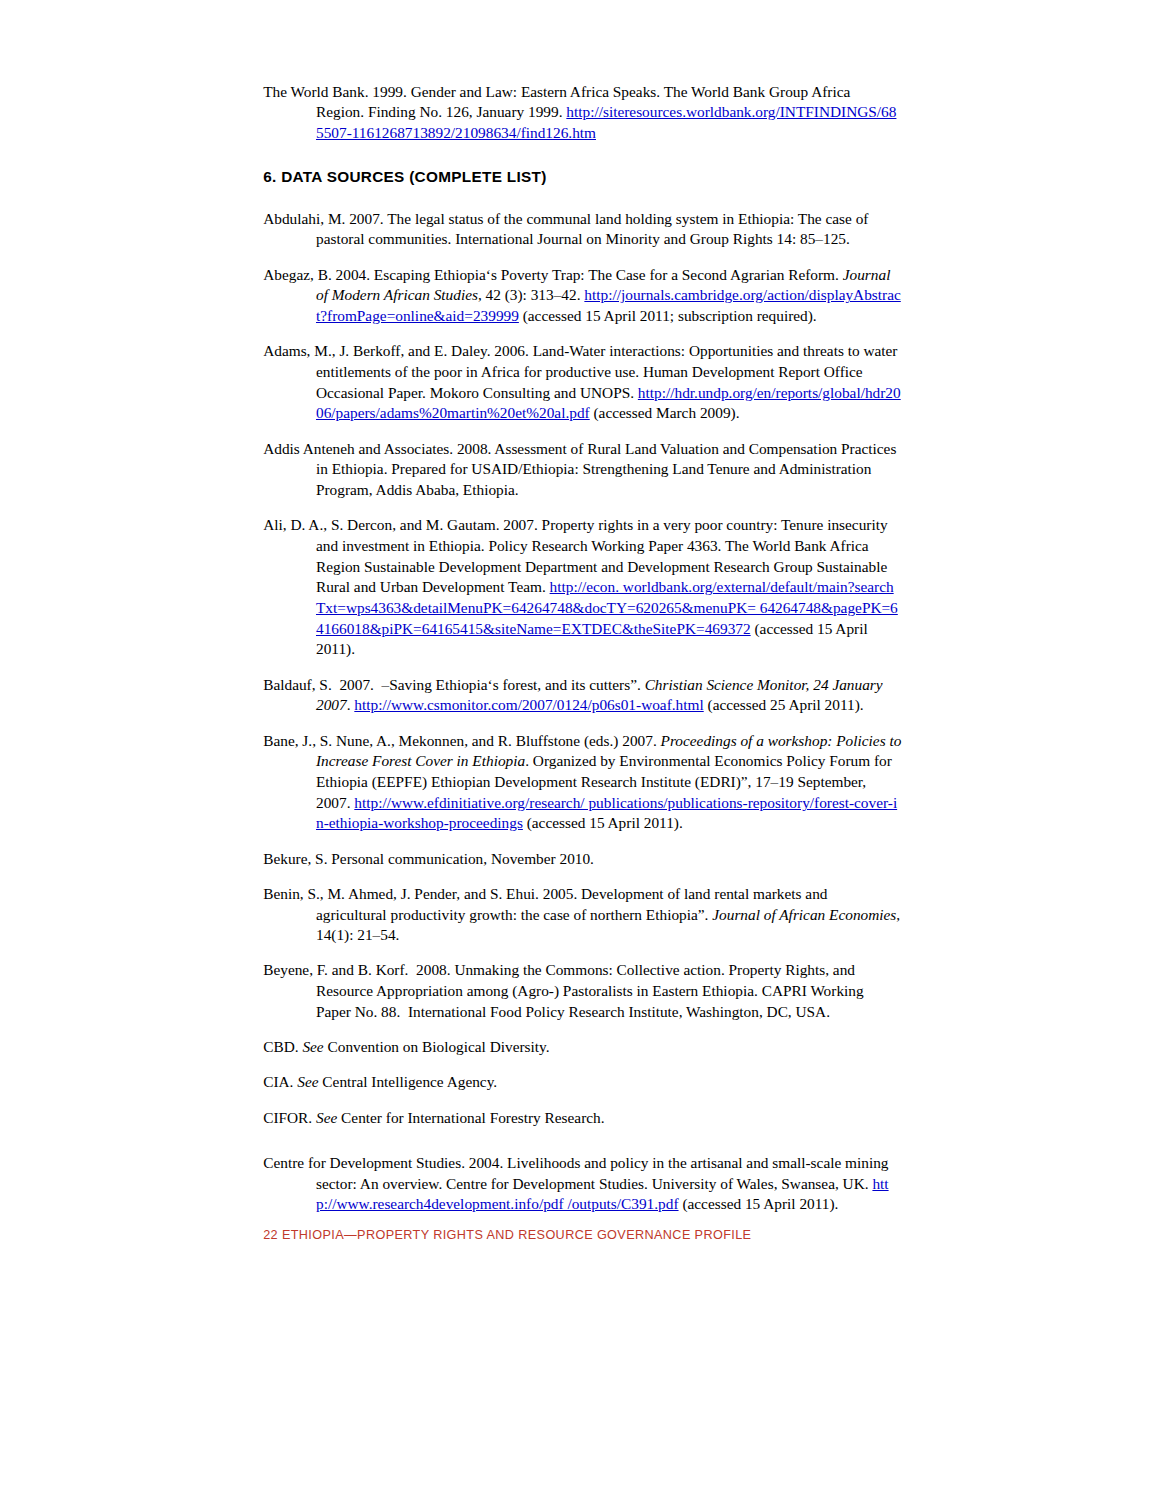The World Bank. 1999. Gender and Law: Eastern Africa Speaks. The World Bank Group Africa Region. Finding No. 126, January 1999. http://siteresources.worldbank.org/INTFINDINGS/685507-1161268713892/21098634/find126.htm
6. DATA SOURCES (COMPLETE LIST)
Abdulahi, M. 2007. The legal status of the communal land holding system in Ethiopia: The case of pastoral communities. International Journal on Minority and Group Rights 14: 85–125.
Abegaz, B. 2004. Escaping Ethiopia‘s Poverty Trap: The Case for a Second Agrarian Reform. Journal of Modern African Studies, 42 (3): 313–42. http://journals.cambridge.org/action/displayAbstract?fromPage=online&aid=239999 (accessed 15 April 2011; subscription required).
Adams, M., J. Berkoff, and E. Daley. 2006. Land-Water interactions: Opportunities and threats to water entitlements of the poor in Africa for productive use. Human Development Report Office Occasional Paper. Mokoro Consulting and UNOPS. http://hdr.undp.org/en/reports/global/hdr2006/papers/adams%20martin%20et%20al.pdf (accessed March 2009).
Addis Anteneh and Associates. 2008. Assessment of Rural Land Valuation and Compensation Practices in Ethiopia. Prepared for USAID/Ethiopia: Strengthening Land Tenure and Administration Program, Addis Ababa, Ethiopia.
Ali, D. A., S. Dercon, and M. Gautam. 2007. Property rights in a very poor country: Tenure insecurity and investment in Ethiopia. Policy Research Working Paper 4363. The World Bank Africa Region Sustainable Development Department and Development Research Group Sustainable Rural and Urban Development Team. http://econ. worldbank.org/external/default/main?searchTxt=wps4363&detailMenuPK=64264748&docTY=620265&menuPK= 64264748&pagePK=64166018&piPK=64165415&siteName=EXTDEC&theSitePK=469372 (accessed 15 April 2011).
Baldauf, S. 2007. –Saving Ethiopia‘s forest, and its cutters”. Christian Science Monitor, 24 January 2007. http://www.csmonitor.com/2007/0124/p06s01-woaf.html (accessed 25 April 2011).
Bane, J., S. Nune, A., Mekonnen, and R. Bluffstone (eds.) 2007. Proceedings of a workshop: Policies to Increase Forest Cover in Ethiopia. Organized by Environmental Economics Policy Forum for Ethiopia (EEPFE) Ethiopian Development Research Institute (EDRI)”, 17–19 September, 2007. http://www.efdinitiative.org/research/ publications/publications-repository/forest-cover-in-ethiopia-workshop-proceedings (accessed 15 April 2011).
Bekure, S. Personal communication, November 2010.
Benin, S., M. Ahmed, J. Pender, and S. Ehui. 2005. Development of land rental markets and agricultural productivity growth: the case of northern Ethiopia”. Journal of African Economies, 14(1): 21–54.
Beyene, F. and B. Korf. 2008. Unmaking the Commons: Collective action. Property Rights, and Resource Appropriation among (Agro-) Pastoralists in Eastern Ethiopia. CAPRI Working Paper No. 88. International Food Policy Research Institute, Washington, DC, USA.
CBD. See Convention on Biological Diversity.
CIA. See Central Intelligence Agency.
CIFOR. See Center for International Forestry Research.
Centre for Development Studies. 2004. Livelihoods and policy in the artisanal and small-scale mining sector: An overview. Centre for Development Studies. University of Wales, Swansea, UK. http://www.research4development.info/pdf /outputs/C391.pdf (accessed 15 April 2011).
22 ETHIOPIA—PROPERTY RIGHTS AND RESOURCE GOVERNANCE PROFILE